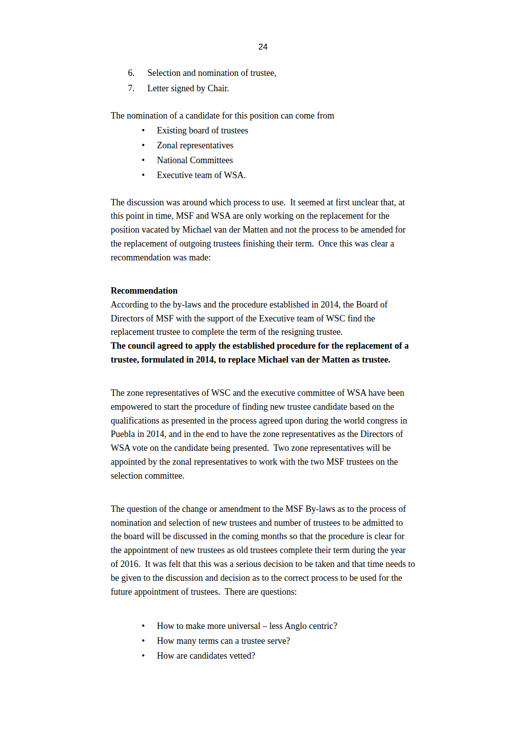24
Selection and nomination of trustee,
Letter signed by Chair.
The nomination of a candidate for this position can come from
Existing board of trustees
Zonal representatives
National Committees
Executive team of WSA.
The discussion was around which process to use. It seemed at first unclear that, at this point in time, MSF and WSA are only working on the replacement for the position vacated by Michael van der Matten and not the process to be amended for the replacement of outgoing trustees finishing their term. Once this was clear a recommendation was made:
Recommendation
According to the by-laws and the procedure established in 2014, the Board of Directors of MSF with the support of the Executive team of WSC find the replacement trustee to complete the term of the resigning trustee.
The council agreed to apply the established procedure for the replacement of a trustee, formulated in 2014, to replace Michael van der Matten as trustee.
The zone representatives of WSC and the executive committee of WSA have been empowered to start the procedure of finding new trustee candidate based on the qualifications as presented in the process agreed upon during the world congress in Puebla in 2014, and in the end to have the zone representatives as the Directors of WSA vote on the candidate being presented. Two zone representatives will be appointed by the zonal representatives to work with the two MSF trustees on the selection committee.
The question of the change or amendment to the MSF By-laws as to the process of nomination and selection of new trustees and number of trustees to be admitted to the board will be discussed in the coming months so that the procedure is clear for the appointment of new trustees as old trustees complete their term during the year of 2016. It was felt that this was a serious decision to be taken and that time needs to be given to the discussion and decision as to the correct process to be used for the future appointment of trustees. There are questions:
How to make more universal – less Anglo centric?
How many terms can a trustee serve?
How are candidates vetted?